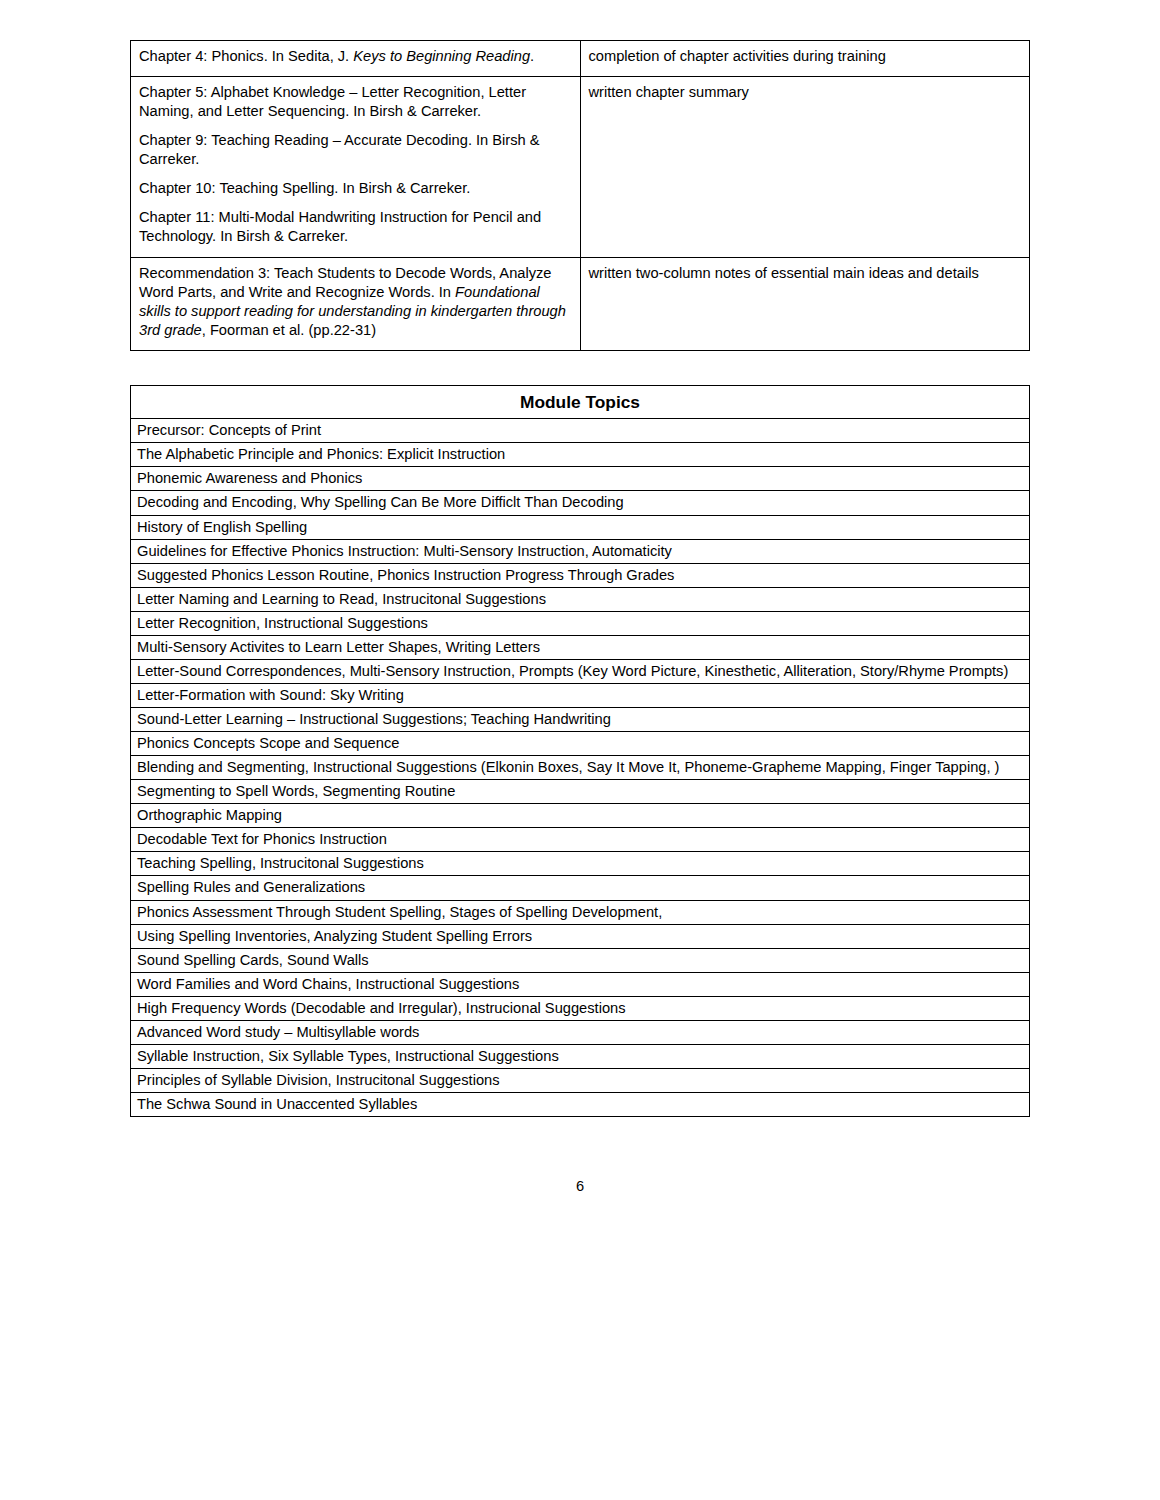| Chapter 4: Phonics. In Sedita, J. Keys to Beginning Reading . | completion of chapter activities during training |
| Chapter 5: Alphabet Knowledge – Letter Recognition, Letter Naming, and Letter Sequencing. In Birsh & Carreker. Chapter 9: Teaching Reading – Accurate Decoding. In Birsh & Carreker. Chapter 10: Teaching Spelling. In Birsh & Carreker. Chapter 11: Multi-Modal Handwriting Instruction for Pencil and Technology. In Birsh & Carreker. | written chapter summary |
| Recommendation 3: Teach Students to Decode Words, Analyze Word Parts, and Write and Recognize Words. In Foundational skills to support reading for understanding in kindergarten through 3rd grade , Foorman et al. (pp.22-31) | written two-column notes of essential main ideas and details |
| Module Topics |
| --- |
| Precursor: Concepts of Print |
| The Alphabetic Principle and Phonics: Explicit Instruction |
| Phonemic Awareness and Phonics |
| Decoding and Encoding, Why Spelling Can Be More Difficlt Than Decoding |
| History of English Spelling |
| Guidelines for Effective Phonics Instruction: Multi-Sensory Instruction, Automaticity |
| Suggested Phonics Lesson Routine, Phonics Instruction Progress Through Grades |
| Letter Naming and Learning to Read, Instrucitonal Suggestions |
| Letter Recognition, Instructional Suggestions |
| Multi-Sensory Activites to Learn Letter Shapes, Writing Letters |
| Letter-Sound Correspondences, Multi-Sensory Instruction, Prompts (Key Word Picture, Kinesthetic, Alliteration, Story/Rhyme Prompts) |
| Letter-Formation with Sound: Sky Writing |
| Sound-Letter Learning – Instructional Suggestions; Teaching Handwriting |
| Phonics Concepts Scope and Sequence |
| Blending and Segmenting, Instructional Suggestions (Elkonin Boxes, Say It Move It, Phoneme-Grapheme Mapping, Finger Tapping, ) |
| Segmenting to Spell Words, Segmenting Routine |
| Orthographic Mapping |
| Decodable Text for Phonics Instruction |
| Teaching Spelling, Instrucitonal Suggestions |
| Spelling Rules and Generalizations |
| Phonics Assessment Through Student Spelling, Stages of Spelling Development, |
| Using Spelling Inventories, Analyzing Student Spelling Errors |
| Sound Spelling Cards, Sound Walls |
| Word Families and Word Chains, Instructional Suggestions |
| High Frequency Words (Decodable and Irregular), Instrucional Suggestions |
| Advanced Word study – Multisyllable words |
| Syllable Instruction, Six Syllable Types, Instructional Suggestions |
| Principles of Syllable Division, Instrucitonal Suggestions |
| The Schwa Sound in Unaccented Syllables |
6